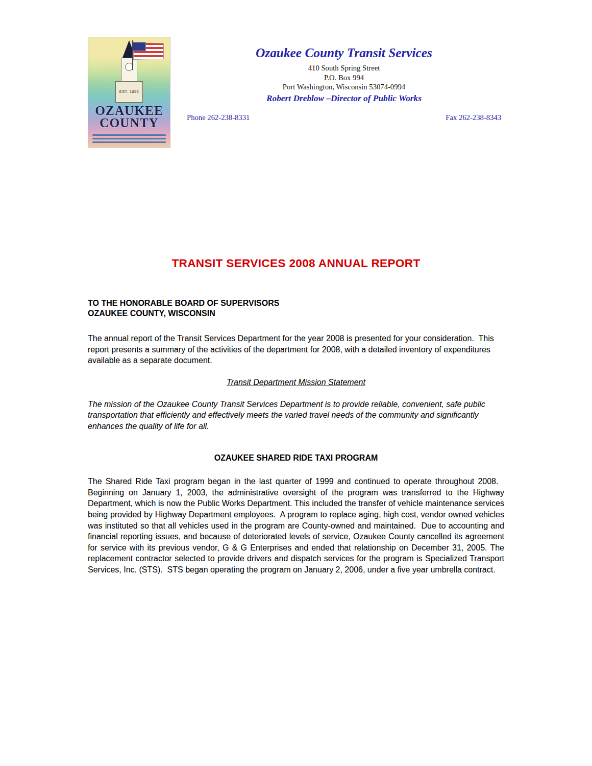EST. 1853
OZAUKEE
COUNTY
Ozaukee County Transit Services
410 South Spring Street
P.O. Box 994
Port Washington, Wisconsin 53074-0994
Robert Dreblow –Director of Public Works
Phone 262-238-8331 Fax 262-238-8343
TRANSIT SERVICES 2008 ANNUAL REPORT
TO THE HONORABLE BOARD OF SUPERVISORS
OZAUKEE COUNTY, WISCONSIN
The annual report of the Transit Services Department for the year 2008 is presented for your consideration. This report presents a summary of the activities of the department for 2008, with a detailed inventory of expenditures available as a separate document.
Transit Department Mission Statement
The mission of the Ozaukee County Transit Services Department is to provide reliable, convenient, safe public transportation that efficiently and effectively meets the varied travel needs of the community and significantly enhances the quality of life for all.
OZAUKEE SHARED RIDE TAXI PROGRAM
The Shared Ride Taxi program began in the last quarter of 1999 and continued to operate throughout 2008. Beginning on January 1, 2003, the administrative oversight of the program was transferred to the Highway Department, which is now the Public Works Department. This included the transfer of vehicle maintenance services being provided by Highway Department employees. A program to replace aging, high cost, vendor owned vehicles was instituted so that all vehicles used in the program are County-owned and maintained. Due to accounting and financial reporting issues, and because of deteriorated levels of service, Ozaukee County cancelled its agreement for service with its previous vendor, G & G Enterprises and ended that relationship on December 31, 2005. The replacement contractor selected to provide drivers and dispatch services for the program is Specialized Transport Services, Inc. (STS). STS began operating the program on January 2, 2006, under a five year umbrella contract.